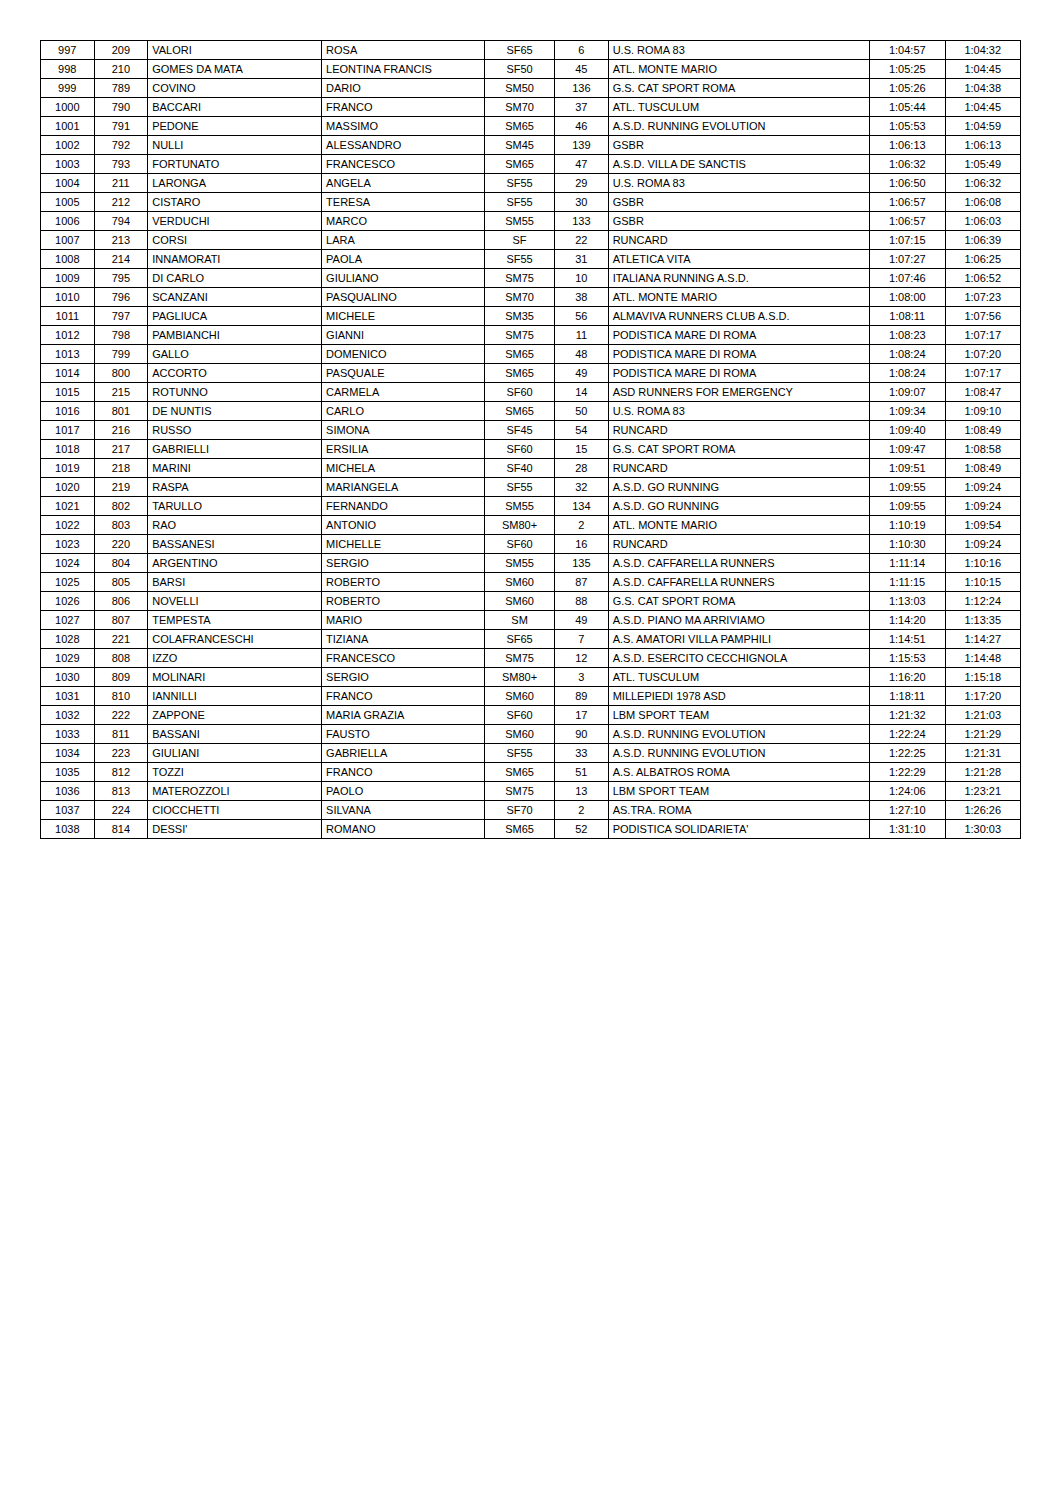| 997 | 209 | VALORI | ROSA | SF65 | 6 | U.S. ROMA 83 | 1:04:57 | 1:04:32 |
| 998 | 210 | GOMES DA MATA | LEONTINA FRANCIS | SF50 | 45 | ATL. MONTE MARIO | 1:05:25 | 1:04:45 |
| 999 | 789 | COVINO | DARIO | SM50 | 136 | G.S. CAT SPORT ROMA | 1:05:26 | 1:04:38 |
| 1000 | 790 | BACCARI | FRANCO | SM70 | 37 | ATL. TUSCULUM | 1:05:44 | 1:04:45 |
| 1001 | 791 | PEDONE | MASSIMO | SM65 | 46 | A.S.D. RUNNING EVOLUTION | 1:05:53 | 1:04:59 |
| 1002 | 792 | NULLI | ALESSANDRO | SM45 | 139 | GSBR | 1:06:13 | 1:06:13 |
| 1003 | 793 | FORTUNATO | FRANCESCO | SM65 | 47 | A.S.D. VILLA DE SANCTIS | 1:06:32 | 1:05:49 |
| 1004 | 211 | LARONGA | ANGELA | SF55 | 29 | U.S. ROMA 83 | 1:06:50 | 1:06:32 |
| 1005 | 212 | CISTARO | TERESA | SF55 | 30 | GSBR | 1:06:57 | 1:06:08 |
| 1006 | 794 | VERDUCHI | MARCO | SM55 | 133 | GSBR | 1:06:57 | 1:06:03 |
| 1007 | 213 | CORSI | LARA | SF | 22 | RUNCARD | 1:07:15 | 1:06:39 |
| 1008 | 214 | INNAMORATI | PAOLA | SF55 | 31 | ATLETICA VITA | 1:07:27 | 1:06:25 |
| 1009 | 795 | DI CARLO | GIULIANO | SM75 | 10 | ITALIANA RUNNING A.S.D. | 1:07:46 | 1:06:52 |
| 1010 | 796 | SCANZANI | PASQUALINO | SM70 | 38 | ATL. MONTE MARIO | 1:08:00 | 1:07:23 |
| 1011 | 797 | PAGLIUCA | MICHELE | SM35 | 56 | ALMAVIVA RUNNERS CLUB A.S.D. | 1:08:11 | 1:07:56 |
| 1012 | 798 | PAMBIANCHI | GIANNI | SM75 | 11 | PODISTICA MARE DI ROMA | 1:08:23 | 1:07:17 |
| 1013 | 799 | GALLO | DOMENICO | SM65 | 48 | PODISTICA MARE DI ROMA | 1:08:24 | 1:07:20 |
| 1014 | 800 | ACCORTO | PASQUALE | SM65 | 49 | PODISTICA MARE DI ROMA | 1:08:24 | 1:07:17 |
| 1015 | 215 | ROTUNNO | CARMELA | SF60 | 14 | ASD RUNNERS FOR EMERGENCY | 1:09:07 | 1:08:47 |
| 1016 | 801 | DE NUNTIS | CARLO | SM65 | 50 | U.S. ROMA 83 | 1:09:34 | 1:09:10 |
| 1017 | 216 | RUSSO | SIMONA | SF45 | 54 | RUNCARD | 1:09:40 | 1:08:49 |
| 1018 | 217 | GABRIELLI | ERSILIA | SF60 | 15 | G.S. CAT SPORT ROMA | 1:09:47 | 1:08:58 |
| 1019 | 218 | MARINI | MICHELA | SF40 | 28 | RUNCARD | 1:09:51 | 1:08:49 |
| 1020 | 219 | RASPA | MARIANGELA | SF55 | 32 | A.S.D. GO RUNNING | 1:09:55 | 1:09:24 |
| 1021 | 802 | TARULLO | FERNANDO | SM55 | 134 | A.S.D. GO RUNNING | 1:09:55 | 1:09:24 |
| 1022 | 803 | RAO | ANTONIO | SM80+ | 2 | ATL. MONTE MARIO | 1:10:19 | 1:09:54 |
| 1023 | 220 | BASSANESI | MICHELLE | SF60 | 16 | RUNCARD | 1:10:30 | 1:09:24 |
| 1024 | 804 | ARGENTINO | SERGIO | SM55 | 135 | A.S.D. CAFFARELLA RUNNERS | 1:11:14 | 1:10:16 |
| 1025 | 805 | BARSI | ROBERTO | SM60 | 87 | A.S.D. CAFFARELLA RUNNERS | 1:11:15 | 1:10:15 |
| 1026 | 806 | NOVELLI | ROBERTO | SM60 | 88 | G.S. CAT SPORT ROMA | 1:13:03 | 1:12:24 |
| 1027 | 807 | TEMPESTA | MARIO | SM | 49 | A.S.D. PIANO MA ARRIVIAMO | 1:14:20 | 1:13:35 |
| 1028 | 221 | COLAFRANCESCHI | TIZIANA | SF65 | 7 | A.S. AMATORI VILLA PAMPHILI | 1:14:51 | 1:14:27 |
| 1029 | 808 | IZZO | FRANCESCO | SM75 | 12 | A.S.D. ESERCITO CECCHIGNOLA | 1:15:53 | 1:14:48 |
| 1030 | 809 | MOLINARI | SERGIO | SM80+ | 3 | ATL. TUSCULUM | 1:16:20 | 1:15:18 |
| 1031 | 810 | IANNILLI | FRANCO | SM60 | 89 | MILLEPIEDI 1978 ASD | 1:18:11 | 1:17:20 |
| 1032 | 222 | ZAPPONE | MARIA GRAZIA | SF60 | 17 | LBM SPORT TEAM | 1:21:32 | 1:21:03 |
| 1033 | 811 | BASSANI | FAUSTO | SM60 | 90 | A.S.D. RUNNING EVOLUTION | 1:22:24 | 1:21:29 |
| 1034 | 223 | GIULIANI | GABRIELLA | SF55 | 33 | A.S.D. RUNNING EVOLUTION | 1:22:25 | 1:21:31 |
| 1035 | 812 | TOZZI | FRANCO | SM65 | 51 | A.S. ALBATROS ROMA | 1:22:29 | 1:21:28 |
| 1036 | 813 | MATEROZZOLI | PAOLO | SM75 | 13 | LBM SPORT TEAM | 1:24:06 | 1:23:21 |
| 1037 | 224 | CIOCCHETTI | SILVANA | SF70 | 2 | AS.TRA. ROMA | 1:27:10 | 1:26:26 |
| 1038 | 814 | DESSI' | ROMANO | SM65 | 52 | PODISTICA SOLIDARIETA' | 1:31:10 | 1:30:03 |